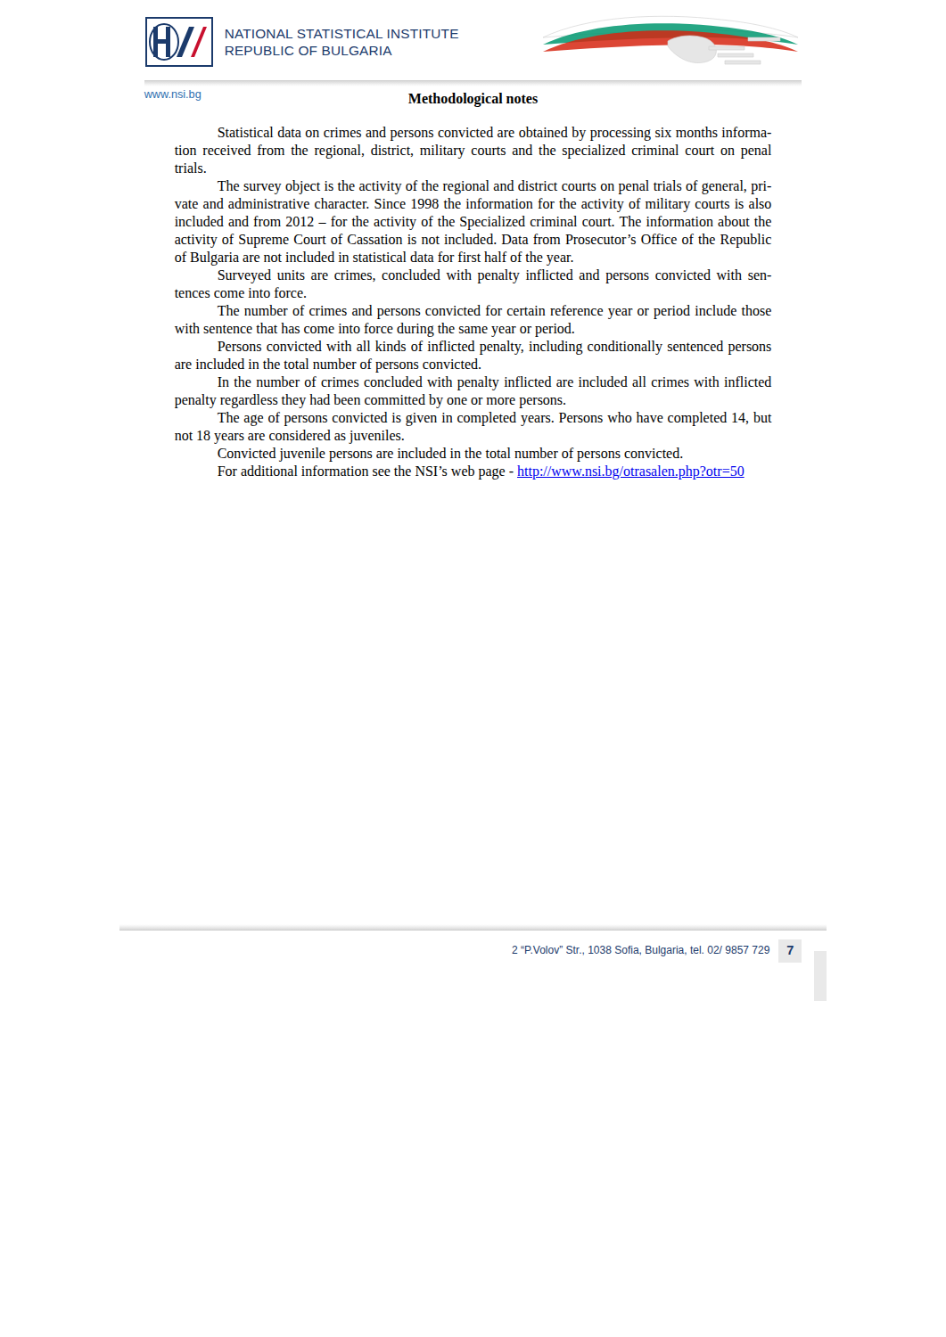NATIONAL STATISTICAL INSTITUTE
REPUBLIC OF BULGARIA
www.nsi.bg
Methodological notes
Statistical data on crimes and persons convicted are obtained by processing six months information received from the regional, district, military courts and the specialized criminal court on penal trials.
The survey object is the activity of the regional and district courts on penal trials of general, private and administrative character. Since 1998 the information for the activity of military courts is also included and from 2012 – for the activity of the Specialized criminal court. The information about the activity of Supreme Court of Cassation is not included. Data from Prosecutor’s Office of the Republic of Bulgaria are not included in statistical data for first half of the year.
Surveyed units are crimes, concluded with penalty inflicted and persons convicted with sentences come into force.
The number of crimes and persons convicted for certain reference year or period include those with sentence that has come into force during the same year or period.
Persons convicted with all kinds of inflicted penalty, including conditionally sentenced persons are included in the total number of persons convicted.
In the number of crimes concluded with penalty inflicted are included all crimes with inflicted penalty regardless they had been committed by one or more persons.
The age of persons convicted is given in completed years. Persons who have completed 14, but not 18 years are considered as juveniles.
Convicted juvenile persons are included in the total number of persons convicted.
For additional information see the NSI’s web page - http://www.nsi.bg/otrasalen.php?otr=50
2 “P.Volov” Str., 1038 Sofia, Bulgaria, tel. 02/ 9857 729
7